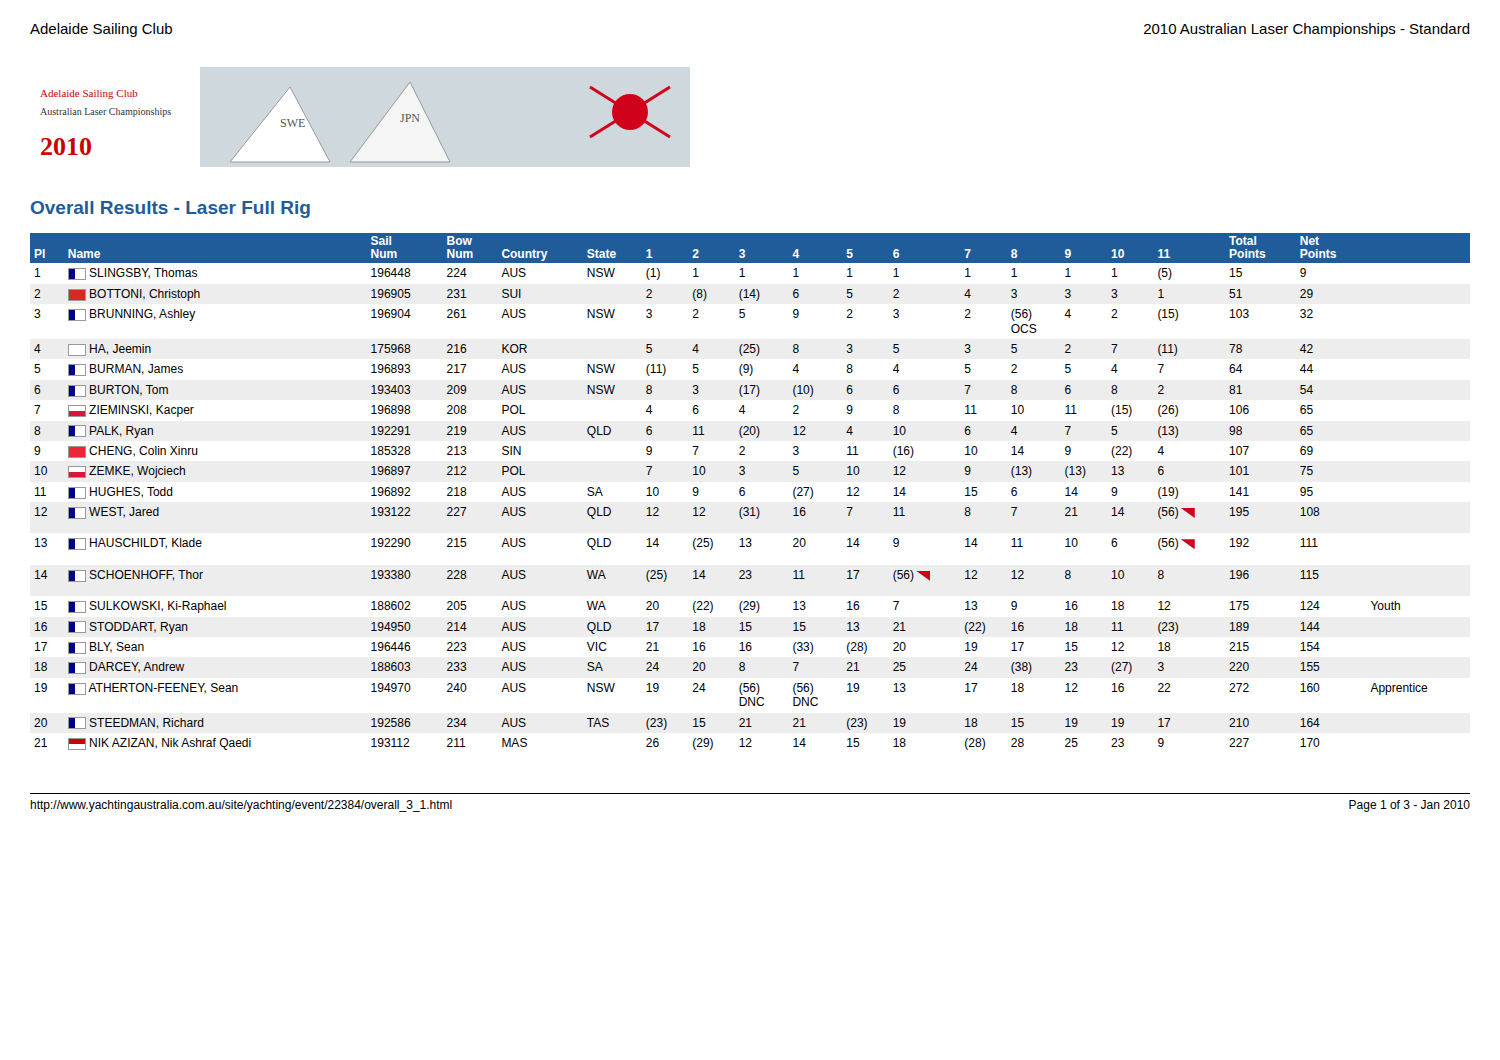Adelaide Sailing Club
2010 Australian Laser Championships - Standard
Overall Results - Laser Full Rig
| Pl | Name | Sail Num | Bow Num | Country | State | 1 | 2 | 3 | 4 | 5 | 6 | 7 | 8 | 9 | 10 | 11 | Total Points | Net Points | |
| --- | --- | --- | --- | --- | --- | --- | --- | --- | --- | --- | --- | --- | --- | --- | --- | --- | --- | --- | --- |
| 1 | SLINGSBY, Thomas | 196448 | 224 | AUS | NSW | (1) | 1 | 1 | 1 | 1 | 1 | 1 | 1 | 1 | 1 | (5) | 15 | 9 | |
| 2 | BOTTONI, Christoph | 196905 | 231 | SUI | | 2 | (8) | (14) | 6 | 5 | 2 | 4 | 3 | 3 | 3 | 1 | 51 | 29 | |
| 3 | BRUNNING, Ashley | 196904 | 261 | AUS | NSW | 3 | 2 | 5 | 9 | 2 | 3 | 2 | (56) OCS | 4 | 2 | (15) | 103 | 32 | |
| 4 | HA, Jeemin | 175968 | 216 | KOR | | 5 | 4 | (25) | 8 | 3 | 5 | 3 | 5 | 2 | 7 | (11) | 78 | 42 | |
| 5 | BURMAN, James | 196893 | 217 | AUS | NSW | (11) | 5 | (9) | 4 | 8 | 4 | 5 | 2 | 5 | 4 | 7 | 64 | 44 | |
| 6 | BURTON, Tom | 193403 | 209 | AUS | NSW | 8 | 3 | (17) | (10) | 6 | 6 | 7 | 8 | 6 | 8 | 2 | 81 | 54 | |
| 7 | ZIEMINSKI, Kacper | 196898 | 208 | POL | | 4 | 6 | 4 | 2 | 9 | 8 | 11 | 10 | 11 | (15) | (26) | 106 | 65 | |
| 8 | PALK, Ryan | 192291 | 219 | AUS | QLD | 6 | 11 | (20) | 12 | 4 | 10 | 6 | 4 | 7 | 5 | (13) | 98 | 65 | |
| 9 | CHENG, Colin Xinru | 185328 | 213 | SIN | | 9 | 7 | 2 | 3 | 11 | (16) | 10 | 14 | 9 | (22) | 4 | 107 | 69 | |
| 10 | ZEMKE, Wojciech | 196897 | 212 | POL | | 7 | 10 | 3 | 5 | 10 | 12 | 9 | (13) | (13) | 13 | 6 | 101 | 75 | |
| 11 | HUGHES, Todd | 196892 | 218 | AUS | SA | 10 | 9 | 6 | (27) | 12 | 14 | 15 | 6 | 14 | 9 | (19) | 141 | 95 | |
| 12 | WEST, Jared | 193122 | 227 | AUS | QLD | 12 | 12 | (31) | 16 | 7 | 11 | 8 | 7 | 21 | 14 | (56) | 195 | 108 | |
| 13 | HAUSCHILDT, Klade | 192290 | 215 | AUS | QLD | 14 | (25) | 13 | 20 | 14 | 9 | 14 | 11 | 10 | 6 | (56) | 192 | 111 | |
| 14 | SCHOENHOFF, Thor | 193380 | 228 | AUS | WA | (25) | 14 | 23 | 11 | 17 | (56) | 12 | 12 | 8 | 10 | 8 | 196 | 115 | |
| 15 | SULKOWSKI, Ki-Raphael | 188602 | 205 | AUS | WA | 20 | (22) | (29) | 13 | 16 | 7 | 13 | 9 | 16 | 18 | 12 | 175 | 124 | Youth |
| 16 | STODDART, Ryan | 194950 | 214 | AUS | QLD | 17 | 18 | 15 | 15 | 13 | 21 | (22) | 16 | 18 | 11 | (23) | 189 | 144 | |
| 17 | BLY, Sean | 196446 | 223 | AUS | VIC | 21 | 16 | 16 | (33) | (28) | 20 | 19 | 17 | 15 | 12 | 18 | 215 | 154 | |
| 18 | DARCEY, Andrew | 188603 | 233 | AUS | SA | 24 | 20 | 8 | 7 | 21 | 25 | 24 | (38) | 23 | (27) | 3 | 220 | 155 | |
| 19 | ATHERTON-FEENEY, Sean | 194970 | 240 | AUS | NSW | 19 | 24 | (56) DNC | (56) DNC | 19 | 13 | 17 | 18 | 12 | 16 | 22 | 272 | 160 | Apprentice |
| 20 | STEEDMAN, Richard | 192586 | 234 | AUS | TAS | (23) | 15 | 21 | 21 | (23) | 19 | 18 | 15 | 19 | 19 | 17 | 210 | 164 | |
| 21 | NIK AZIZAN, Nik Ashraf Qaedi | 193112 | 211 | MAS | | 26 | (29) | 12 | 14 | 15 | 18 | (28) | 28 | 25 | 23 | 9 | 227 | 170 | |
http://www.yachtingaustralia.com.au/site/yachting/event/22384/overall_3_1.html
Page 1 of 3 - Jan 2010